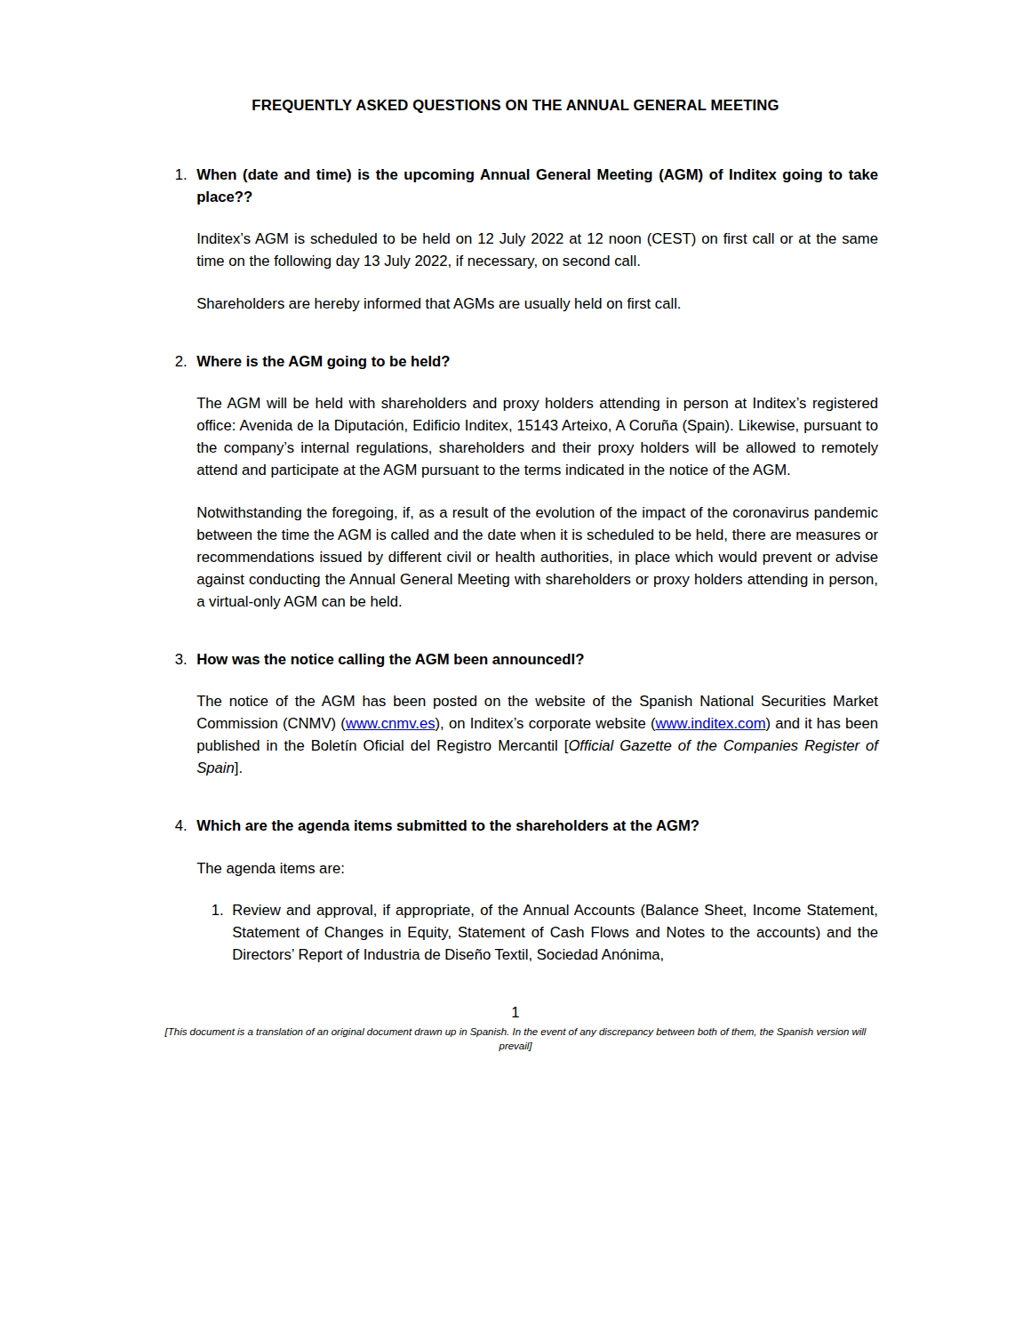FREQUENTLY ASKED QUESTIONS ON THE ANNUAL GENERAL MEETING
When (date and time) is the upcoming Annual General Meeting (AGM) of Inditex going to take place??
Inditex’s AGM is scheduled to be held on 12 July 2022 at 12 noon (CEST) on first call or at the same time on the following day 13 July 2022, if necessary, on second call.
Shareholders are hereby informed that AGMs are usually held on first call.
Where is the AGM going to be held?
The AGM will be held with shareholders and proxy holders attending in person at Inditex’s registered office: Avenida de la Diputación, Edificio Inditex, 15143 Arteixo, A Coruña (Spain). Likewise, pursuant to the company’s internal regulations, shareholders and their proxy holders will be allowed to remotely attend and participate at the AGM pursuant to the terms indicated in the notice of the AGM.
Notwithstanding the foregoing, if, as a result of the evolution of the impact of the coronavirus pandemic between the time the AGM is called and the date when it is scheduled to be held, there are measures or recommendations issued by different civil or health authorities, in place which would prevent or advise against conducting the Annual General Meeting with shareholders or proxy holders attending in person, a virtual-only AGM can be held.
How was the notice calling the AGM been announcedl?
The notice of the AGM has been posted on the website of the Spanish National Securities Market Commission (CNMV) (www.cnmv.es), on Inditex’s corporate website (www.inditex.com) and it has been published in the Boletín Oficial del Registro Mercantil [Official Gazette of the Companies Register of Spain].
Which are the agenda items submitted to the shareholders at the AGM?
The agenda items are:
Review and approval, if appropriate, of the Annual Accounts (Balance Sheet, Income Statement, Statement of Changes in Equity, Statement of Cash Flows and Notes to the accounts) and the Directors’ Report of Industria de Diseño Textil, Sociedad Anónima,
1
[This document is a translation of an original document drawn up in Spanish. In the event of any discrepancy between both of them, the Spanish version will prevail]